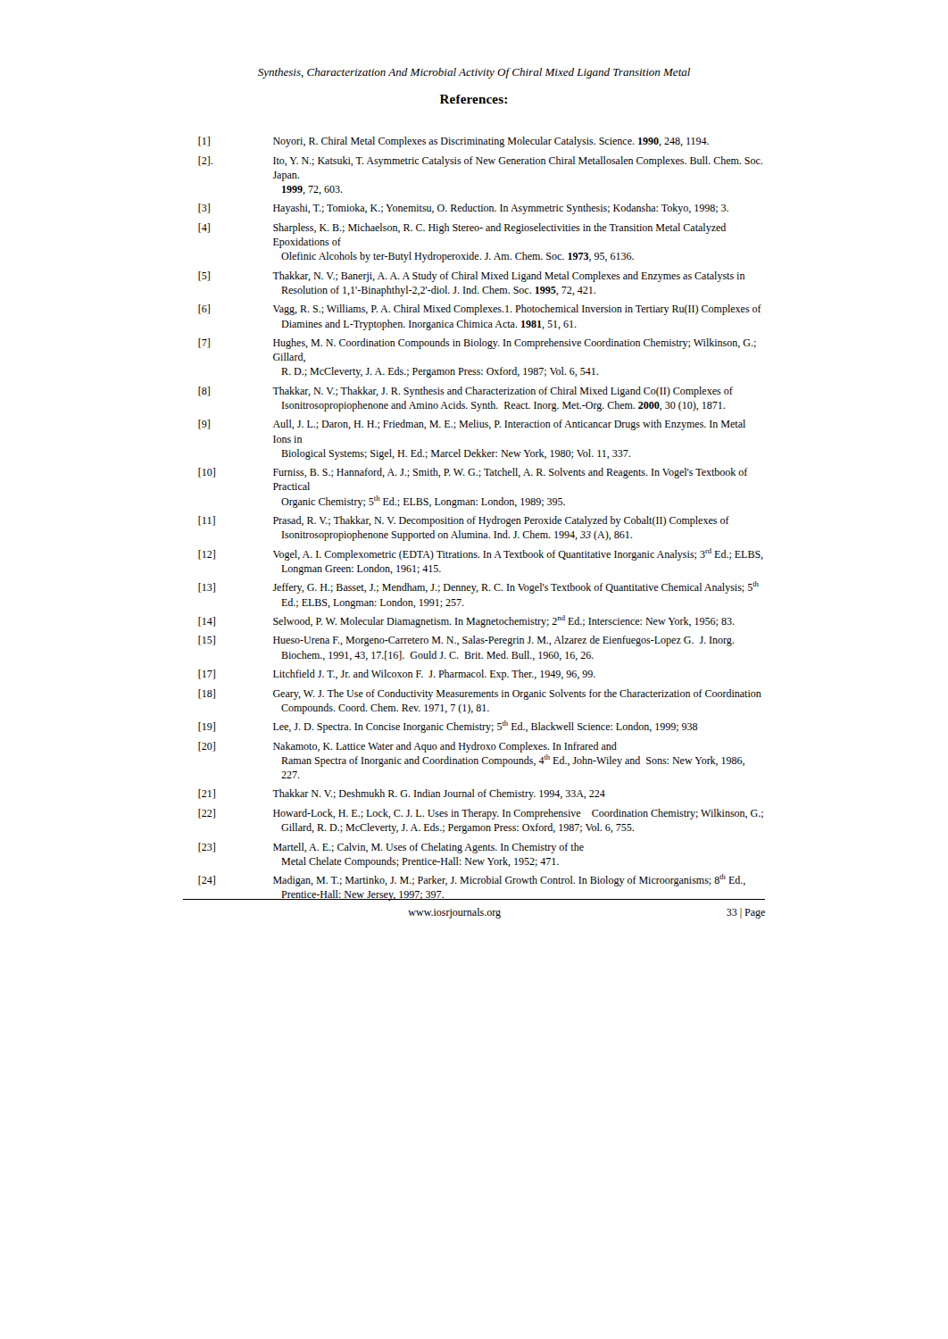Synthesis, Characterization And Microbial Activity Of Chiral Mixed Ligand Transition Metal
References:
[1] Noyori, R. Chiral Metal Complexes as Discriminating Molecular Catalysis. Science. 1990, 248, 1194.
[2]. Ito, Y. N.; Katsuki, T. Asymmetric Catalysis of New Generation Chiral Metallosalen Complexes. Bull. Chem. Soc. Japan. 1999, 72, 603.
[3] Hayashi, T.; Tomioka, K.; Yonemitsu, O. Reduction. In Asymmetric Synthesis; Kodansha: Tokyo, 1998; 3.
[4] Sharpless, K. B.; Michaelson, R. C. High Stereo- and Regioselectivities in the Transition Metal Catalyzed Epoxidations of Olefinic Alcohols by ter-Butyl Hydroperoxide. J. Am. Chem. Soc. 1973, 95, 6136.
[5] Thakkar, N. V.; Banerji, A. A. A Study of Chiral Mixed Ligand Metal Complexes and Enzymes as Catalysts in Resolution of 1,1'-Binaphthyl-2,2'-diol. J. Ind. Chem. Soc. 1995, 72, 421.
[6] Vagg, R. S.; Williams, P. A. Chiral Mixed Complexes.1. Photochemical Inversion in Tertiary Ru(II) Complexes of Diamines and L-Tryptophen. Inorganica Chimica Acta. 1981, 51, 61.
[7] Hughes, M. N. Coordination Compounds in Biology. In Comprehensive Coordination Chemistry; Wilkinson, G.; Gillard, R. D.; McCleverty, J. A. Eds.; Pergamon Press: Oxford, 1987; Vol. 6, 541.
[8] Thakkar, N. V.; Thakkar, J. R. Synthesis and Characterization of Chiral Mixed Ligand Co(II) Complexes of Isonitrosopropiophenone and Amino Acids. Synth. React. Inorg. Met.-Org. Chem. 2000, 30 (10), 1871.
[9] Aull, J. L.; Daron, H. H.; Friedman, M. E.; Melius, P. Interaction of Anticancar Drugs with Enzymes. In Metal Ions in Biological Systems; Sigel, H. Ed.; Marcel Dekker: New York, 1980; Vol. 11, 337.
[10] Furniss, B. S.; Hannaford, A. J.; Smith, P. W. G.; Tatchell, A. R. Solvents and Reagents. In Vogel's Textbook of Practical Organic Chemistry; 5th Ed.; ELBS, Longman: London, 1989; 395.
[11] Prasad, R. V.; Thakkar, N. V. Decomposition of Hydrogen Peroxide Catalyzed by Cobalt(II) Complexes of Isonitrosopropiophenone Supported on Alumina. Ind. J. Chem. 1994, 33 (A), 861.
[12] Vogel, A. I. Complexometric (EDTA) Titrations. In A Textbook of Quantitative Inorganic Analysis; 3rd Ed.; ELBS, Longman Green: London, 1961; 415.
[13] Jeffery, G. H.; Basset, J.; Mendham, J.; Denney, R. C. In Vogel's Textbook of Quantitative Chemical Analysis; 5th Ed.; ELBS, Longman: London, 1991; 257.
[14] Selwood, P. W. Molecular Diamagnetism. In Magnetochemistry; 2nd Ed.; Interscience: New York, 1956; 83.
[15] Hueso-Urena F., Morgeno-Carretero M. N., Salas-Peregrin J. M., Alzarez de Eienfuegos-Lopez G. J. Inorg. Biochem., 1991, 43, 17.[16]. Gould J. C. Brit. Med. Bull., 1960, 16, 26.
[17] Litchfield J. T., Jr. and Wilcoxon F. J. Pharmacol. Exp. Ther., 1949, 96, 99.
[18] Geary, W. J. The Use of Conductivity Measurements in Organic Solvents for the Characterization of Coordination Compounds. Coord. Chem. Rev. 1971, 7 (1), 81.
[19] Lee, J. D. Spectra. In Concise Inorganic Chemistry; 5th Ed., Blackwell Science: London, 1999; 938
[20] Nakamoto, K. Lattice Water and Aquo and Hydroxo Complexes. In Infrared and Raman Spectra of Inorganic and Coordination Compounds, 4th Ed., John-Wiley and Sons: New York, 1986, 227.
[21] Thakkar N. V.; Deshmukh R. G. Indian Journal of Chemistry. 1994, 33A, 224
[22] Howard-Lock, H. E.; Lock, C. J. L. Uses in Therapy. In Comprehensive Coordination Chemistry; Wilkinson, G.; Gillard, R. D.; McCleverty, J. A. Eds.; Pergamon Press: Oxford, 1987; Vol. 6, 755.
[23] Martell, A. E.; Calvin, M. Uses of Chelating Agents. In Chemistry of the Metal Chelate Compounds; Prentice-Hall: New York, 1952; 471.
[24] Madigan, M. T.; Martinko, J. M.; Parker, J. Microbial Growth Control. In Biology of Microorganisms; 8th Ed., Prentice-Hall: New Jersey, 1997; 397.
www.iosrjournals.org 33 | Page